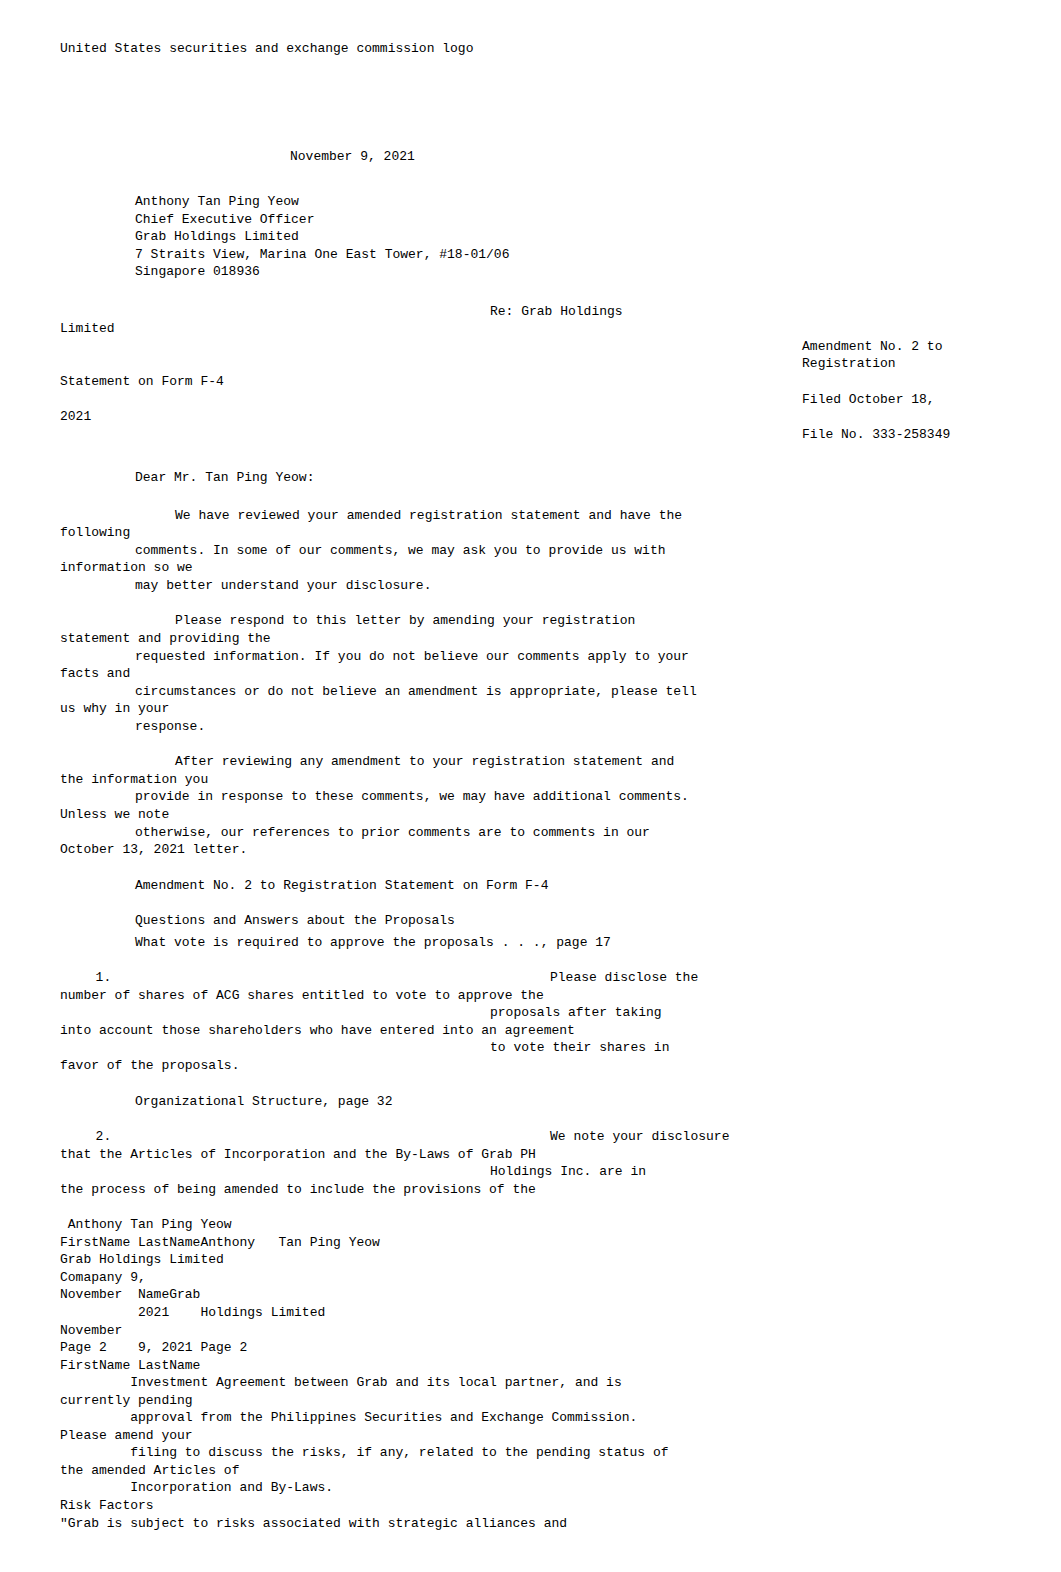United States securities and exchange commission logo
November 9, 2021
Anthony Tan Ping Yeow
Chief Executive Officer
Grab Holdings Limited
7 Straits View, Marina One East Tower, #18-01/06
Singapore 018936
Re: Grab Holdings
Limited
Amendment No. 2 to
Registration
Statement on Form F-4
Filed October 18,
2021
File No. 333-258349
Dear Mr. Tan Ping Yeow:
We have reviewed your amended registration statement and have the
following
comments. In some of our comments, we may ask you to provide us with
information so we
may better understand your disclosure.
Please respond to this letter by amending your registration
statement and providing the
requested information. If you do not believe our comments apply to your
facts and
circumstances or do not believe an amendment is appropriate, please tell
us why in your
response.
After reviewing any amendment to your registration statement and
the information you
provide in response to these comments, we may have additional comments.
Unless we note
otherwise, our references to prior comments are to comments in our
October 13, 2021 letter.
Amendment No. 2 to Registration Statement on Form F-4
Questions and Answers about the Proposals
What vote is required to approve the proposals . . ., page 17
1. Please disclose the
number of shares of ACG shares entitled to vote to approve the
proposals after taking
into account those shareholders who have entered into an agreement
to vote their shares in
favor of the proposals.
Organizational Structure, page 32
2. We note your disclosure
that the Articles of Incorporation and the By-Laws of Grab PH
Holdings Inc. are in
the process of being amended to include the provisions of the
Anthony Tan Ping Yeow FirstName LastNameAnthony Tan Ping Yeow Grab Holdings Limited Comapany 9, November NameGrab 2021 Holdings Limited November Page 2 9, 2021 Page 2 FirstName LastName Investment Agreement between Grab and its local partner, and is currently pending approval from the Philippines Securities and Exchange Commission. Please amend your filing to discuss the risks, if any, related to the pending status of the amended Articles of Incorporation and By-Laws. Risk Factors "Grab is subject to risks associated with strategic alliances and